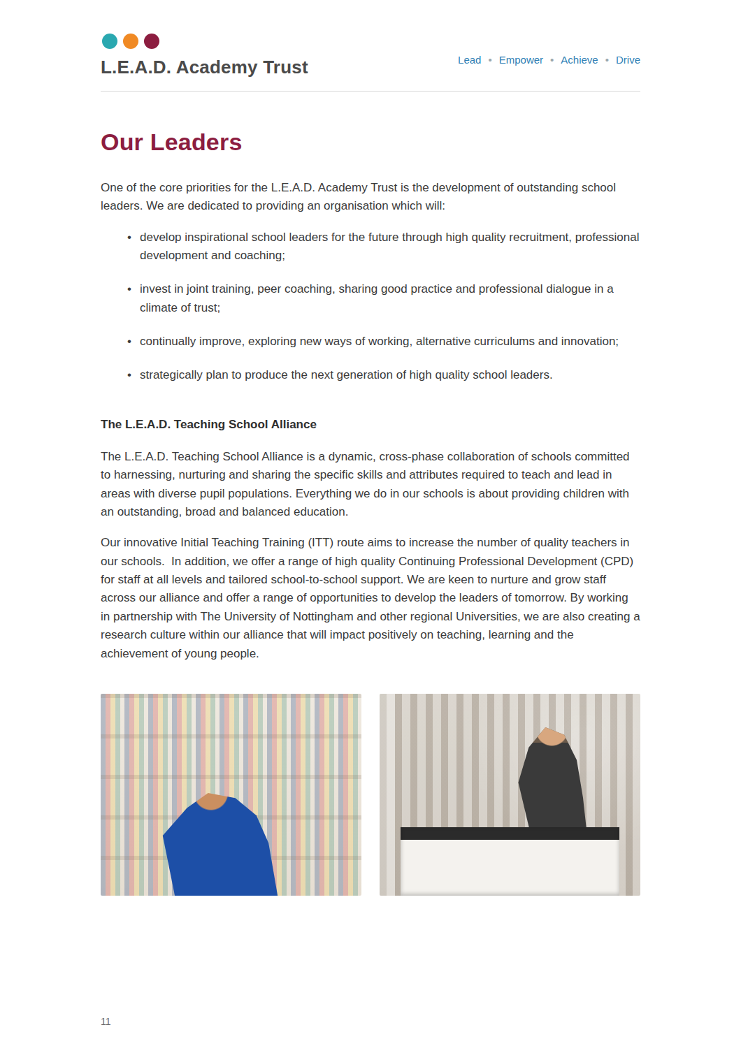L.E.A.D. Academy Trust
Lead•Empower•Achieve•Drive
Our Leaders
One of the core priorities for the L.E.A.D. Academy Trust is the development of outstanding school leaders. We are dedicated to providing an organisation which will:
develop inspirational school leaders for the future through high quality recruitment, professional development and coaching;
invest in joint training, peer coaching, sharing good practice and professional dialogue in a climate of trust;
continually improve, exploring new ways of working, alternative curriculums and innovation;
strategically plan to produce the next generation of high quality school leaders.
The L.E.A.D. Teaching School Alliance
The L.E.A.D. Teaching School Alliance is a dynamic, cross-phase collaboration of schools committed to harnessing, nurturing and sharing the specific skills and attributes required to teach and lead in areas with diverse pupil populations. Everything we do in our schools is about providing children with an outstanding, broad and balanced education.
Our innovative Initial Teaching Training (ITT) route aims to increase the number of quality teachers in our schools. In addition, we offer a range of high quality Continuing Professional Development (CPD) for staff at all levels and tailored school-to-school support. We are keen to nurture and grow staff across our alliance and offer a range of opportunities to develop the leaders of tomorrow. By working in partnership with The University of Nottingham and other regional Universities, we are also creating a research culture within our alliance that will impact positively on teaching, learning and the achievement of young people.
11